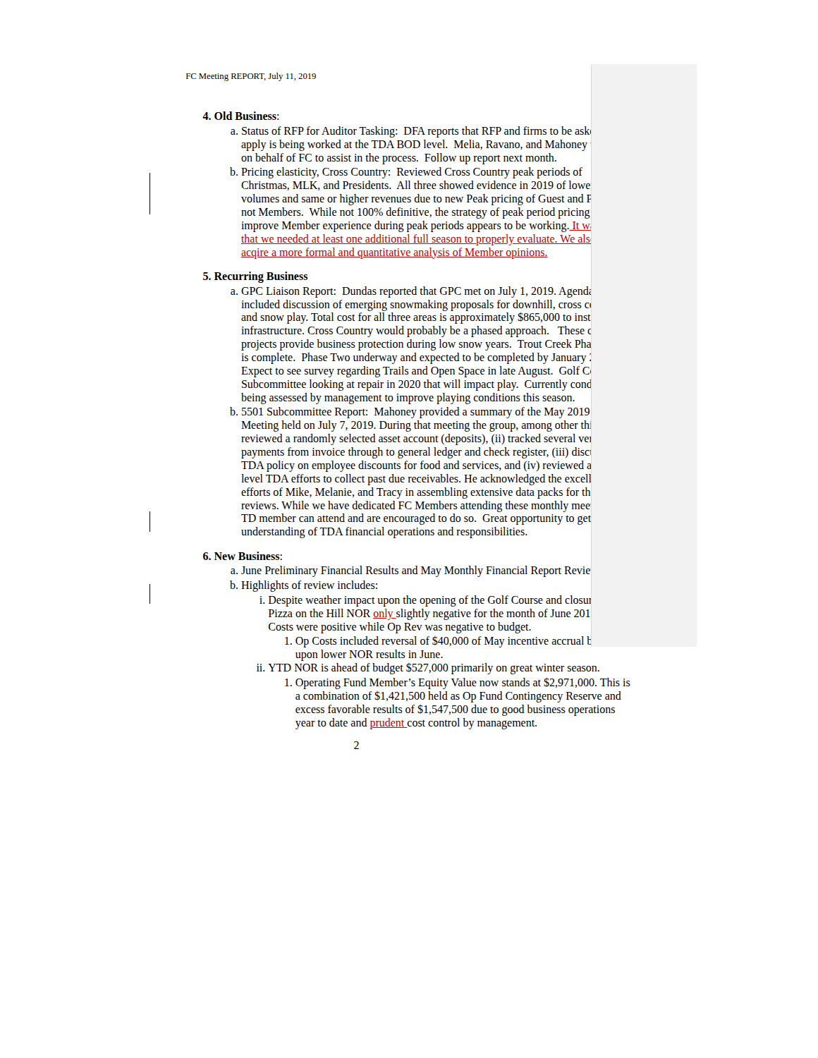FC Meeting REPORT, July 11, 2019
Old Business:
Status of RFP for Auditor Tasking: DFA reports that RFP and firms to be asked to apply is being worked at the TDA BOD level. Melia, Ravano, and Mahoney working on behalf of FC to assist in the process. Follow up report next month.
Pricing elasticity, Cross Country: Reviewed Cross Country peak periods of Christmas, MLK, and Presidents. All three showed evidence in 2019 of lower volumes and same or higher revenues due to new Peak pricing of Guest and Public, not Members. While not 100% definitive, the strategy of peak period pricing to improve Member experience during peak periods appears to be working. It was agreed that we needed at least one additional full season to properly evaluate. We also need to acqire a more formal and quantitative analysis of Member opinions.
Recurring Business
GPC Liaison Report: Dundas reported that GPC met on July 1, 2019. Agenda included discussion of emerging snowmaking proposals for downhill, cross country, and snow play. Total cost for all three areas is approximately $865,000 to install infrastructure. Cross Country would probably be a phased approach. These capital projects provide business protection during low snow years. Trout Creek Phase One is complete. Phase Two underway and expected to be completed by January 2020. Expect to see survey regarding Trails and Open Space in late August. Golf Course Subcommittee looking at repair in 2020 that will impact play. Currently conditions being assessed by management to improve playing conditions this season.
5501 Subcommittee Report: Mahoney provided a summary of the May 2019 5501 Meeting held on July 7, 2019. During that meeting the group, among other things, (i) reviewed a randomly selected asset account (deposits), (ii) tracked several vendor payments from invoice through to general ledger and check register, (iii) discussed TDA policy on employee discounts for food and services, and (iv) reviewed at a high level TDA efforts to collect past due receivables. He acknowledged the excellent efforts of Mike, Melanie, and Tracy in assembling extensive data packs for these reviews. While we have dedicated FC Members attending these monthly meetings any TD member can attend and are encouraged to do so. Great opportunity to get in depth understanding of TDA financial operations and responsibilities.
New Business:
June Preliminary Financial Results and May Monthly Financial Report Review:
Highlights of review includes:
Despite weather impact upon the opening of the Golf Course and closure of Pizza on the Hill NOR only slightly negative for the month of June 2019. Op Costs were positive while Op Rev was negative to budget.
Op Costs included reversal of $40,000 of May incentive accrual based upon lower NOR results in June.
YTD NOR is ahead of budget $527,000 primarily on great winter season.
Operating Fund Member’s Equity Value now stands at $2,971,000. This is a combination of $1,421,500 held as Op Fund Contingency Reserve and excess favorable results of $1,547,500 due to good business operations year to date and prudent cost control by management.
2